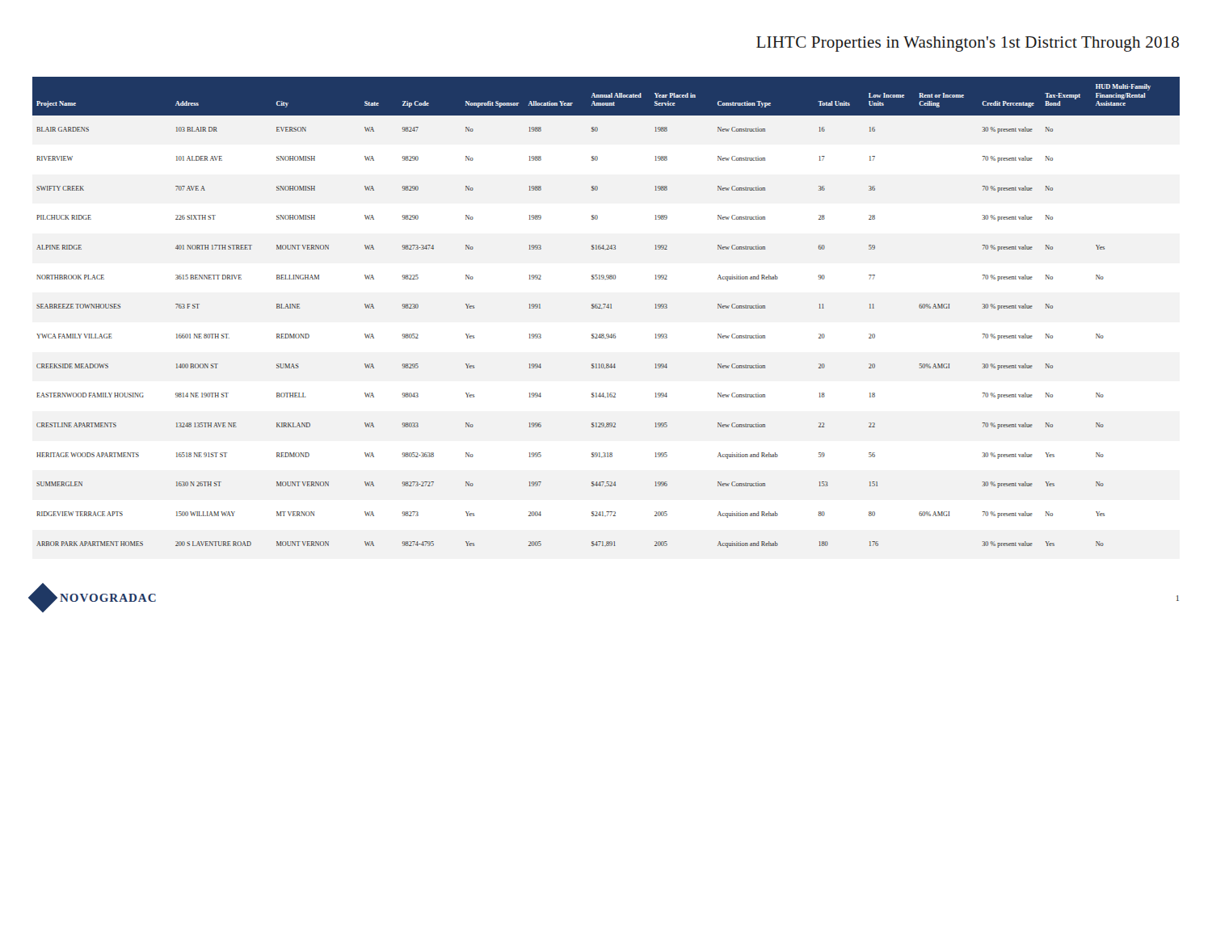LIHTC Properties in Washington's 1st District Through 2018
| Project Name | Address | City | State | Zip Code | Nonprofit Sponsor | Allocation Year | Annual Allocated Amount | Year Placed in Service | Construction Type | Total Units | Low Income Units | Rent or Income Ceiling | Credit Percentage | Tax-Exempt Bond | HUD Multi-Family Financing/Rental Assistance |
| --- | --- | --- | --- | --- | --- | --- | --- | --- | --- | --- | --- | --- | --- | --- | --- |
| BLAIR GARDENS | 103 BLAIR DR | EVERSON | WA | 98247 | No | 1988 | $0 | 1988 | New Construction | 16 | 16 | | 30 % present value | No | |
| RIVERVIEW | 101 ALDER AVE | SNOHOMISH | WA | 98290 | No | 1988 | $0 | 1988 | New Construction | 17 | 17 | | 70 % present value | No | |
| SWIFTY CREEK | 707 AVE A | SNOHOMISH | WA | 98290 | No | 1988 | $0 | 1988 | New Construction | 36 | 36 | | 70 % present value | No | |
| PILCHUCK RIDGE | 226 SIXTH ST | SNOHOMISH | WA | 98290 | No | 1989 | $0 | 1989 | New Construction | 28 | 28 | | 30 % present value | No | |
| ALPINE RIDGE | 401 NORTH 17TH STREET | MOUNT VERNON | WA | 98273-3474 | No | 1993 | $164,243 | 1992 | New Construction | 60 | 59 | | 70 % present value | No | Yes |
| NORTHBROOK PLACE | 3615 BENNETT DRIVE | BELLINGHAM | WA | 98225 | No | 1992 | $519,980 | 1992 | Acquisition and Rehab | 90 | 77 | | 70 % present value | No | No |
| SEABREEZE TOWNHOUSES | 763 F ST | BLAINE | WA | 98230 | Yes | 1991 | $62,741 | 1993 | New Construction | 11 | 11 | 60% AMGI | 30 % present value | No | |
| YWCA FAMILY VILLAGE | 16601 NE 80TH ST. | REDMOND | WA | 98052 | Yes | 1993 | $248,946 | 1993 | New Construction | 20 | 20 | | 70 % present value | No | No |
| CREEKSIDE MEADOWS | 1400 BOON ST | SUMAS | WA | 98295 | Yes | 1994 | $110,844 | 1994 | New Construction | 20 | 20 | 50% AMGI | 30 % present value | No | |
| EASTERNWOOD FAMILY HOUSING | 9814 NE 190TH ST | BOTHELL | WA | 98043 | Yes | 1994 | $144,162 | 1994 | New Construction | 18 | 18 | | 70 % present value | No | No |
| CRESTLINE APARTMENTS | 13248 135TH AVE NE | KIRKLAND | WA | 98033 | No | 1996 | $129,892 | 1995 | New Construction | 22 | 22 | | 70 % present value | No | No |
| HERITAGE WOODS APARTMENTS | 16518 NE 91ST ST | REDMOND | WA | 98052-3638 | No | 1995 | $91,318 | 1995 | Acquisition and Rehab | 59 | 56 | | 30 % present value | Yes | No |
| SUMMERGLEN | 1630 N 26TH ST | MOUNT VERNON | WA | 98273-2727 | No | 1997 | $447,524 | 1996 | New Construction | 153 | 151 | | 30 % present value | Yes | No |
| RIDGEVIEW TERRACE APTS | 1500 WILLIAM WAY | MT VERNON | WA | 98273 | Yes | 2004 | $241,772 | 2005 | Acquisition and Rehab | 80 | 80 | 60% AMGI | 70 % present value | No | Yes |
| ARBOR PARK APARTMENT HOMES | 200 S LAVENTURE ROAD | MOUNT VERNON | WA | 98274-4795 | Yes | 2005 | $471,891 | 2005 | Acquisition and Rehab | 180 | 176 | | 30 % present value | Yes | No |
NOVOGRADAC
1